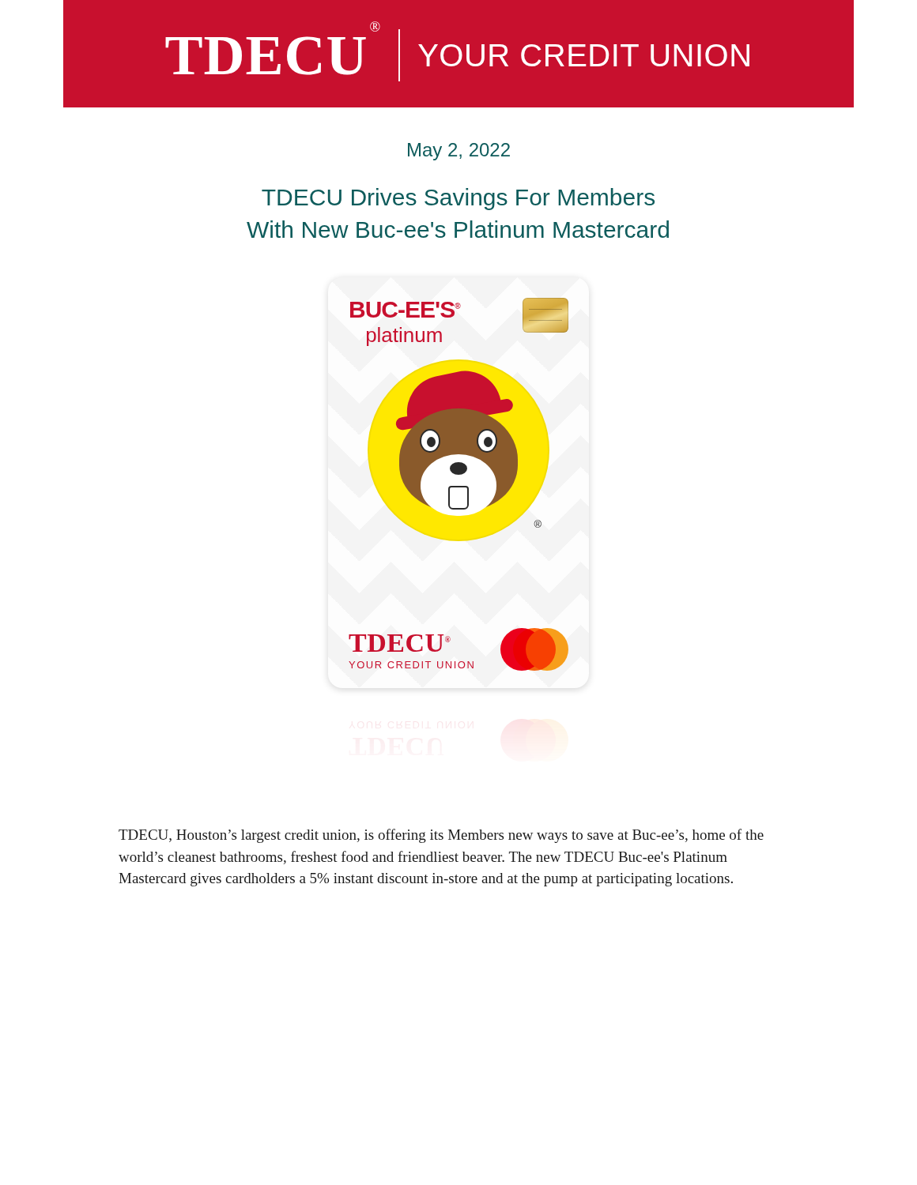TDECU®
YOUR CREDIT UNION
May 2, 2022
TDECU Drives Savings For Members
With New Buc-ee's Platinum Mastercard
BUC-EE'S®
platinum
®
TDECU®
YOUR CREDIT UNION
TDECU
YOUR CREDIT UNION
TDECU, Houston’s largest credit union, is offering its Members new ways to save at Buc-ee’s, home of the world’s cleanest bathrooms, freshest food and friendliest beaver. The new TDECU Buc-ee's Platinum Mastercard gives cardholders a 5% instant discount in-store and at the pump at participating locations.